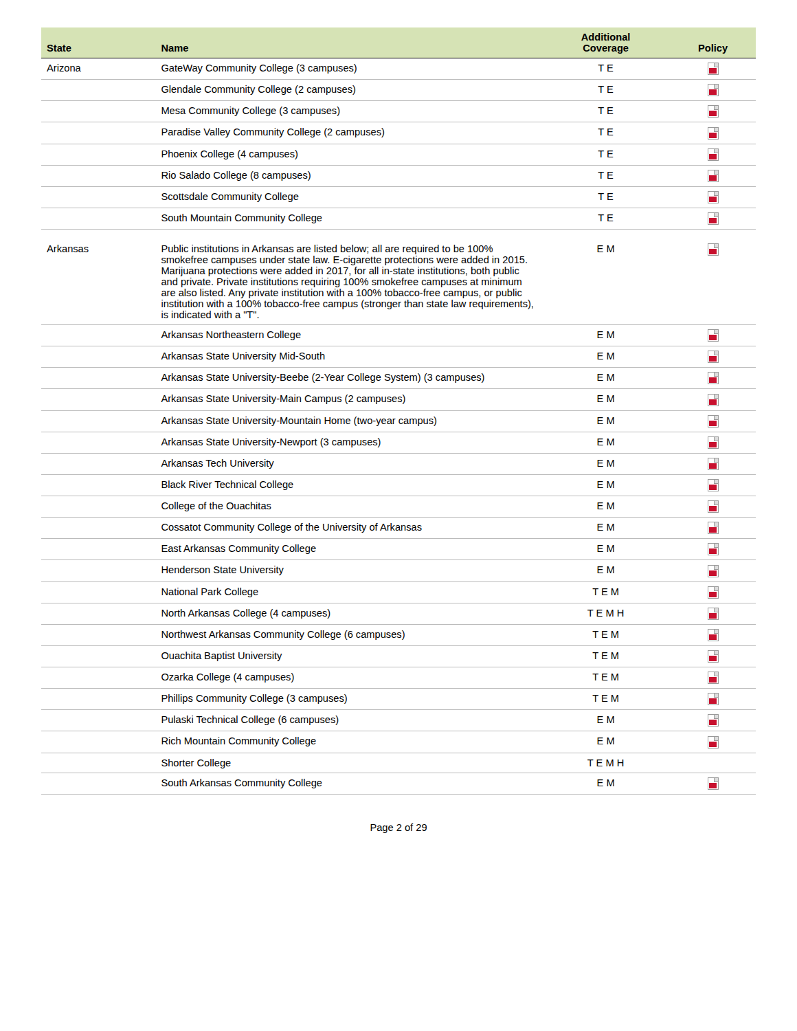| State | Name | Additional Coverage | Policy |
| --- | --- | --- | --- |
| Arizona | GateWay Community College (3 campuses) | T E | |
| | Glendale Community College (2 campuses) | T E | |
| | Mesa Community College (3 campuses) | T E | |
| | Paradise Valley Community College (2 campuses) | T E | |
| | Phoenix College (4 campuses) | T E | |
| | Rio Salado College (8 campuses) | T E | |
| | Scottsdale Community College | T E | |
| | South Mountain Community College | T E | |
| Arkansas | Public institutions in Arkansas are listed below; all are required to be 100% smokefree campuses under state law. E-cigarette protections were added in 2015. Marijuana protections were added in 2017, for all in-state institutions, both public and private. Private institutions requiring 100% smokefree campuses at minimum are also listed. Any private institution with a 100% tobacco-free campus, or public institution with a 100% tobacco-free campus (stronger than state law requirements), is indicated with a "T". | E M | |
| | Arkansas Northeastern College | E M | |
| | Arkansas State University Mid-South | E M | |
| | Arkansas State University-Beebe (2-Year College System) (3 campuses) | E M | |
| | Arkansas State University-Main Campus (2 campuses) | E M | |
| | Arkansas State University-Mountain Home (two-year campus) | E M | |
| | Arkansas State University-Newport (3 campuses) | E M | |
| | Arkansas Tech University | E M | |
| | Black River Technical College | E M | |
| | College of the Ouachitas | E M | |
| | Cossatot Community College of the University of Arkansas | E M | |
| | East Arkansas Community College | E M | |
| | Henderson State University | E M | |
| | National Park College | T E M | |
| | North Arkansas College (4 campuses) | T E M H | |
| | Northwest Arkansas Community College (6 campuses) | T E M | |
| | Ouachita Baptist University | T E M | |
| | Ozarka College (4 campuses) | T E M | |
| | Phillips Community College (3 campuses) | T E M | |
| | Pulaski Technical College (6 campuses) | E M | |
| | Rich Mountain Community College | E M | |
| | Shorter College | T E M H | |
| | South Arkansas Community College | E M | |
Page 2 of 29